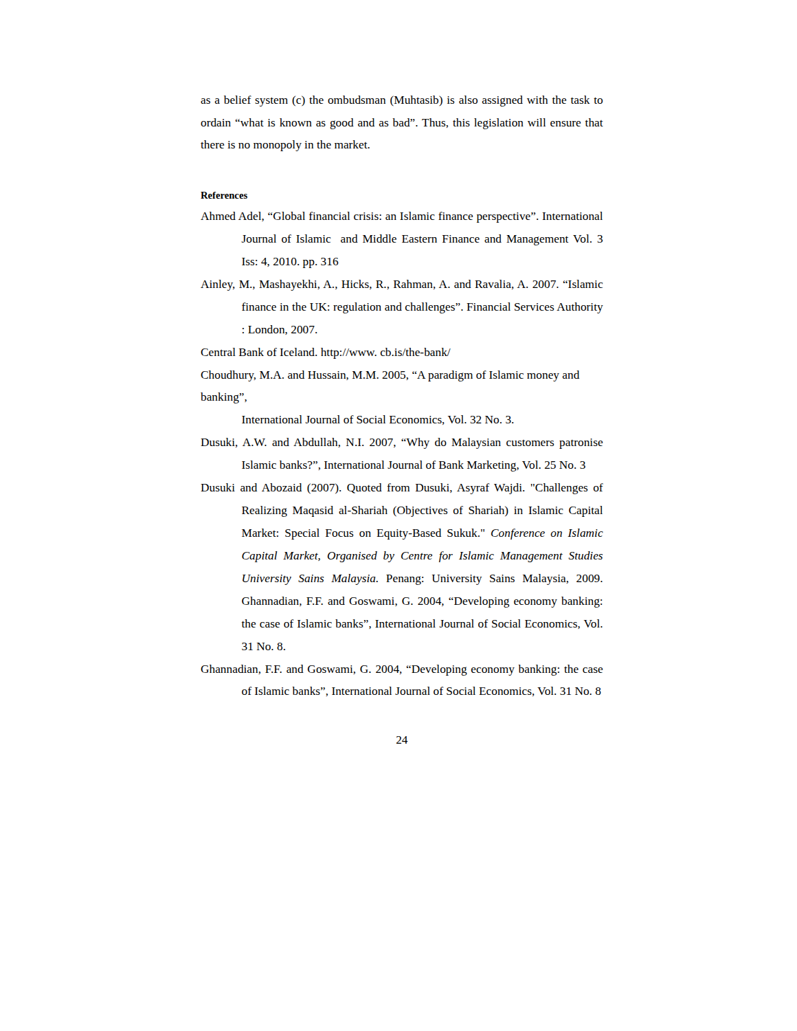as a belief system (c) the ombudsman (Muhtasib) is also assigned with the task to ordain “what is known as good and as bad”. Thus, this legislation will ensure that there is no monopoly in the market.
References
Ahmed Adel, “Global financial crisis: an Islamic finance perspective”. International Journal of Islamic and Middle Eastern Finance and Management Vol. 3 Iss: 4, 2010. pp. 316
Ainley, M., Mashayekhi, A., Hicks, R., Rahman, A. and Ravalia, A. 2007. “Islamic finance in the UK: regulation and challenges”. Financial Services Authority : London, 2007.
Central Bank of Iceland. http://www. cb.is/the-bank/
Choudhury, M.A. and Hussain, M.M. 2005, “A paradigm of Islamic money and banking”,
International Journal of Social Economics, Vol. 32 No. 3.
Dusuki, A.W. and Abdullah, N.I. 2007, “Why do Malaysian customers patronise Islamic banks?”, International Journal of Bank Marketing, Vol. 25 No. 3
Dusuki and Abozaid (2007). Quoted from Dusuki, Asyraf Wajdi. "Challenges of Realizing Maqasid al-Shariah (Objectives of Shariah) in Islamic Capital Market: Special Focus on Equity-Based Sukuk." Conference on Islamic Capital Market, Organised by Centre for Islamic Management Studies University Sains Malaysia. Penang: University Sains Malaysia, 2009. Ghannadian, F.F. and Goswami, G. 2004, “Developing economy banking: the case of Islamic banks”, International Journal of Social Economics, Vol. 31 No. 8.
Ghannadian, F.F. and Goswami, G. 2004, “Developing economy banking: the case of Islamic banks”, International Journal of Social Economics, Vol. 31 No. 8
24